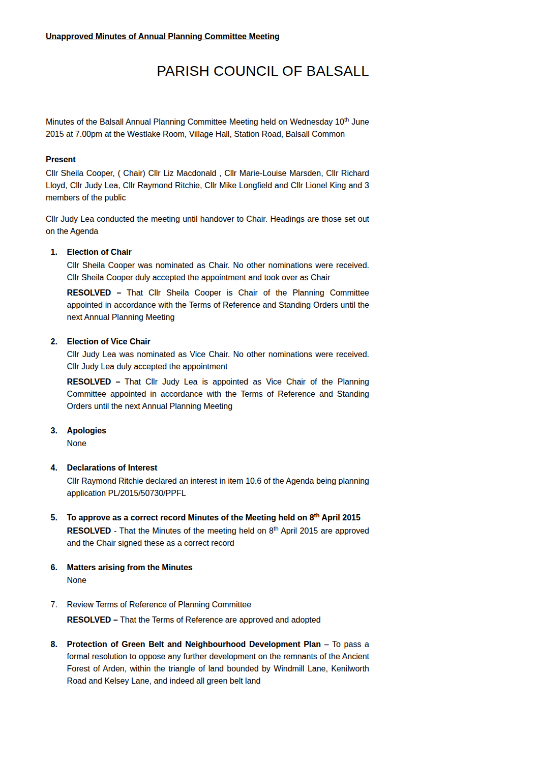Unapproved Minutes of Annual Planning Committee Meeting
PARISH COUNCIL OF BALSALL
Minutes of the Balsall Annual Planning Committee Meeting held on Wednesday 10th June 2015 at 7.00pm at the Westlake Room, Village Hall, Station Road, Balsall Common
Present
Cllr Sheila Cooper, ( Chair) Cllr Liz Macdonald , Cllr Marie-Louise Marsden, Cllr Richard Lloyd, Cllr Judy Lea, Cllr Raymond Ritchie, Cllr Mike Longfield and Cllr Lionel King and 3 members of the public
Cllr Judy Lea conducted the meeting until handover to Chair. Headings are those set out on the Agenda
Election of Chair
Cllr Sheila Cooper was nominated as Chair. No other nominations were received. Cllr Sheila Cooper duly accepted the appointment and took over as Chair
RESOLVED – That Cllr Sheila Cooper is Chair of the Planning Committee appointed in accordance with the Terms of Reference and Standing Orders until the next Annual Planning Meeting
Election of Vice Chair
Cllr Judy Lea was nominated as Vice Chair. No other nominations were received. Cllr Judy Lea duly accepted the appointment
RESOLVED – That Cllr Judy Lea is appointed as Vice Chair of the Planning Committee appointed in accordance with the Terms of Reference and Standing Orders until the next Annual Planning Meeting
Apologies
None
Declarations of Interest
Cllr Raymond Ritchie declared an interest in item 10.6 of the Agenda being planning application PL/2015/50730/PPFL
To approve as a correct record Minutes of the Meeting held on 8th April 2015
RESOLVED - That the Minutes of the meeting held on 8th April 2015 are approved and the Chair signed these as a correct record
Matters arising from the Minutes
None
Review Terms of Reference of Planning Committee
RESOLVED – That the Terms of Reference are approved and adopted
Protection of Green Belt and Neighbourhood Development Plan – To pass a formal resolution to oppose any further development on the remnants of the Ancient Forest of Arden, within the triangle of land bounded by Windmill Lane, Kenilworth Road and Kelsey Lane, and indeed all green belt land